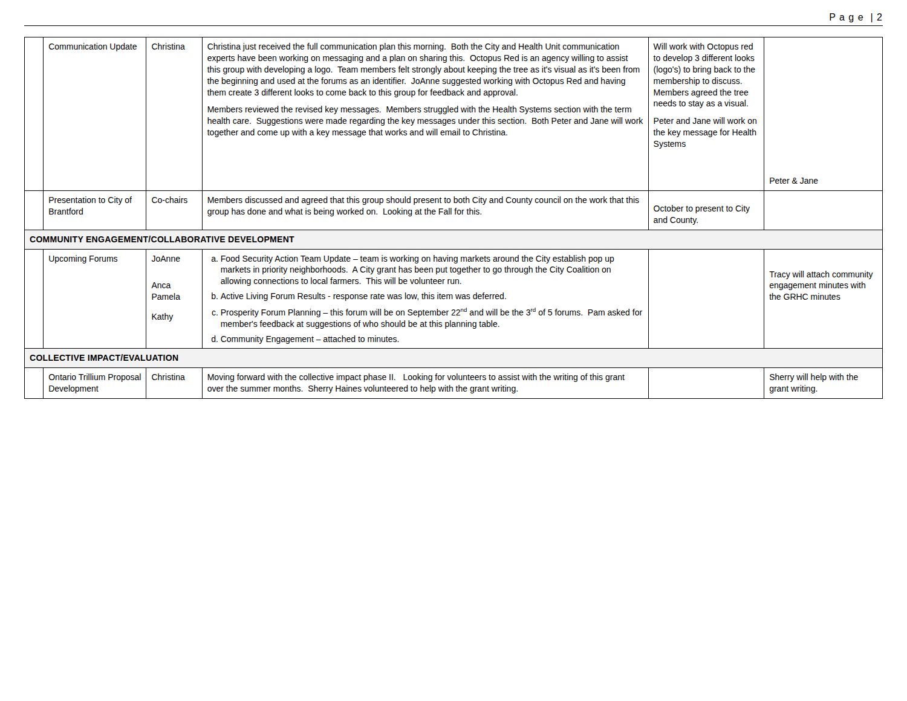P a g e | 2
| | Communication Update | Christina | Christina just received the full communication plan this morning. Both the City and Health Unit communication experts have been working on messaging and a plan on sharing this. Octopus Red is an agency willing to assist this group with developing a logo. Team members felt strongly about keeping the tree as it's visual as it's been from the beginning and used at the forums as an identifier. JoAnne suggested working with Octopus Red and having them create 3 different looks to come back to this group for feedback and approval. Members reviewed the revised key messages. Members struggled with the Health Systems section with the term health care. Suggestions were made regarding the key messages under this section. Both Peter and Jane will work together and come up with a key message that works and will email to Christina. | Will work with Octopus red to develop 3 different looks (logo's) to bring back to the membership to discuss. Members agreed the tree needs to stay as a visual. Peter and Jane will work on the key message for Health Systems | Peter & Jane |
| | Presentation to City of Brantford | Co-chairs | Members discussed and agreed that this group should present to both City and County council on the work that this group has done and what is being worked on. Looking at the Fall for this. | October to present to City and County. | |
| COMMUNITY ENGAGEMENT/COLLABORATIVE DEVELOPMENT |
| | Upcoming Forums | JoAnne Anca Pamela Kathy | Food Security Action Team Update – team is working on having markets around the City establish pop up markets in priority neighborhoods. A City grant has been put together to go through the City Coalition on allowing connections to local farmers. This will be volunteer run. Active Living Forum Results - response rate was low, this item was deferred. Prosperity Forum Planning – this forum will be on September 22 nd and will be the 3 rd of 5 forums. Pam asked for member's feedback at suggestions of who should be at this planning table. Community Engagement – attached to minutes. | | Tracy will attach community engagement minutes with the GRHC minutes |
| COLLECTIVE IMPACT/EVALUATION |
| | Ontario Trillium Proposal Development | Christina | Moving forward with the collective impact phase II. Looking for volunteers to assist with the writing of this grant over the summer months. Sherry Haines volunteered to help with the grant writing. | | Sherry will help with the grant writing. |